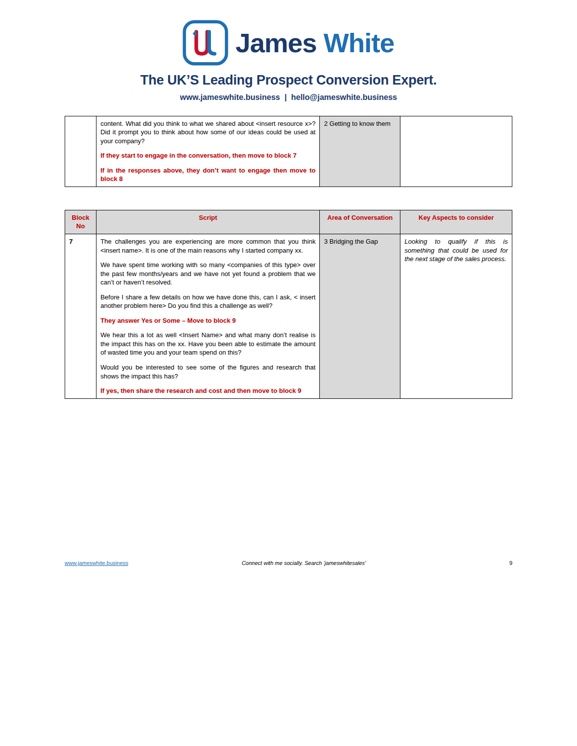James White
The UK’S Leading Prospect Conversion Expert.
www.jameswhite.business | hello@jameswhite.business
| | content. What did you think to what we shared about <insert resource x>? Did it prompt you to think about how some of our ideas could be used at your company? If they start to engage in the conversation, then move to block 7 If in the responses above, they don’t want to engage then move to block 8 | 2 Getting to know them | |
| Block No | Script | Area of Conversation | Key Aspects to consider |
| --- | --- | --- | --- |
| 7 | The challenges you are experiencing are more common that you think <insert name>. It is one of the main reasons why I started company xx. We have spent time working with so many <companies of this type> over the past few months/years and we have not yet found a problem that we can’t or haven’t resolved. Before I share a few details on how we have done this, can I ask, < insert another problem here> Do you find this a challenge as well? They answer Yes or Some – Move to block 9 We hear this a lot as well <Insert Name> and what many don’t realise is the impact this has on the xx. Have you been able to estimate the amount of wasted time you and your team spend on this? Would you be interested to see some of the figures and research that shows the impact this has? If yes, then share the research and cost and then move to block 9 | 3 Bridging the Gap | Looking to qualify if this is something that could be used for the next stage of the sales process. |
www.jameswhite.business
Connect with me socially. Search ‘jameswhitesales’
9